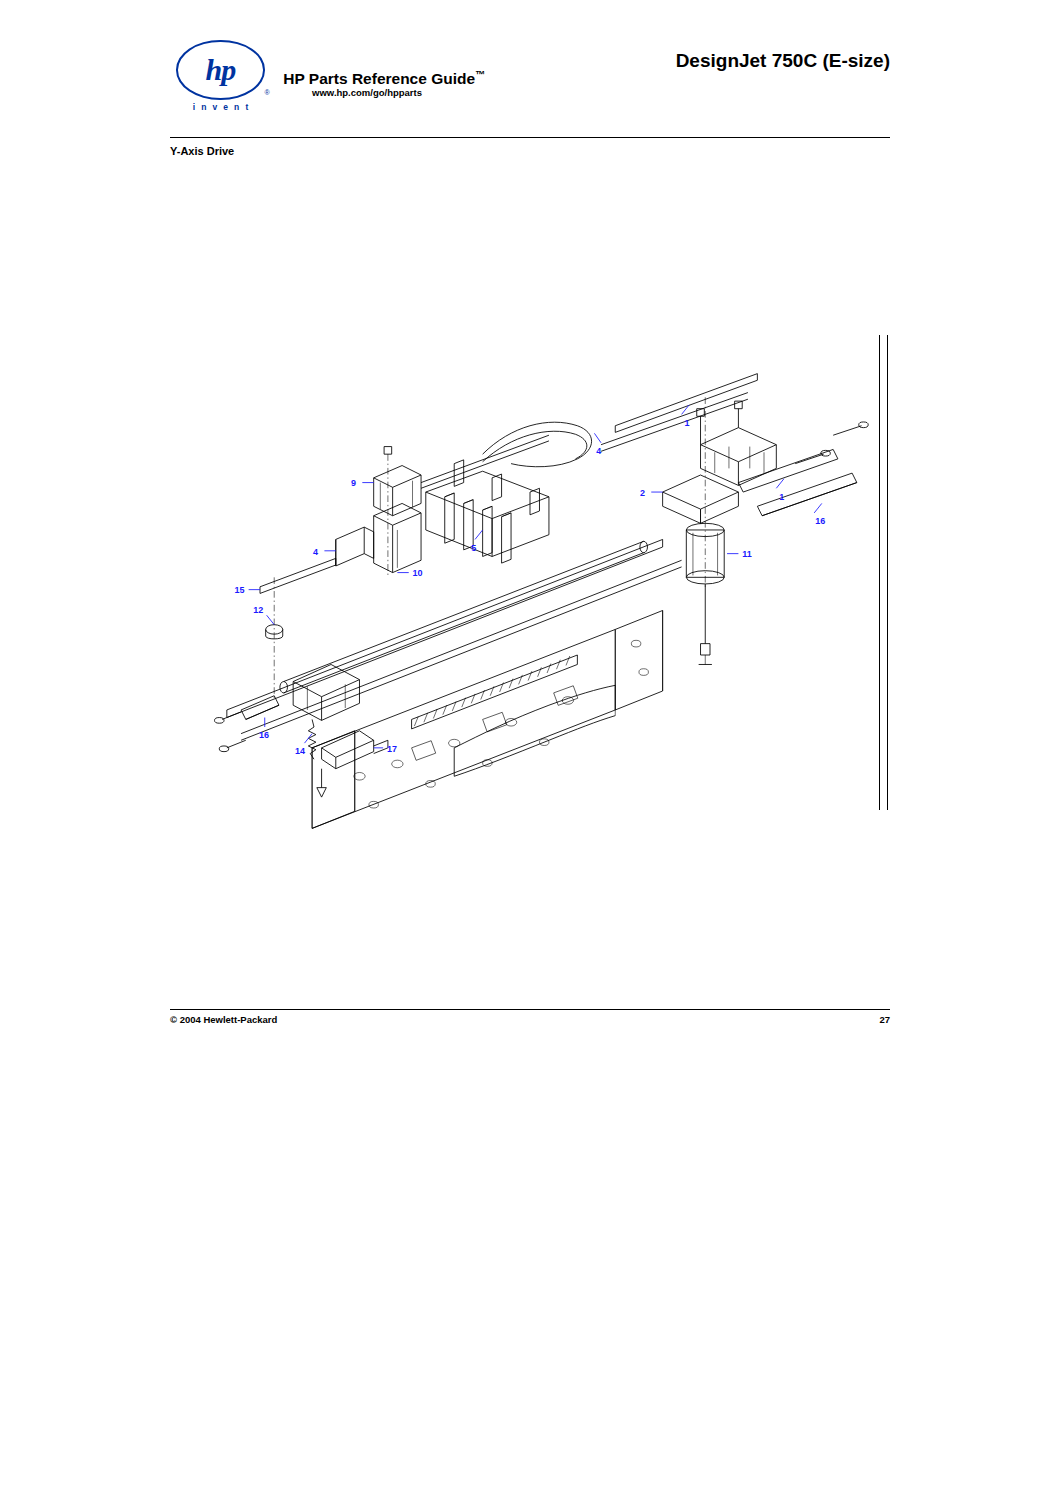hp®
i n v e n t
DesignJet 750C (E-size)
HP Parts Reference Guide™
www.hp.com/go/hpparts
Y-Axis Drive
1 4 2 1 16 11 9 5 4 10 15 12 16 14 17
© 2004 Hewlett-Packard 27